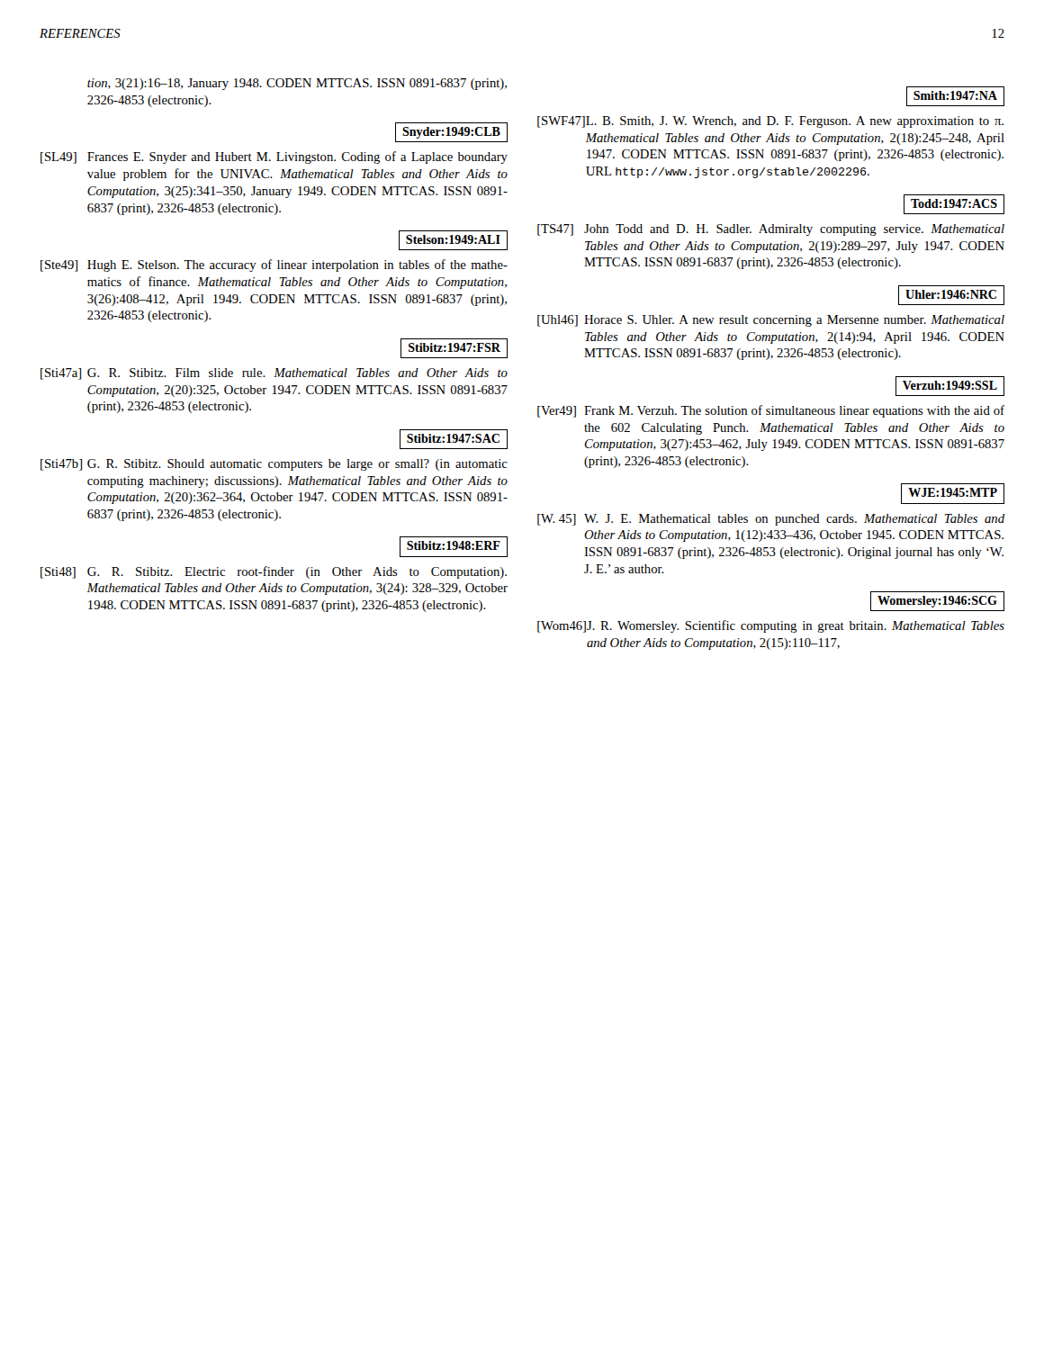REFERENCES 12
tion, 3(21):16–18, January 1948. CODEN MTTCAS. ISSN 0891-6837 (print), 2326-4853 (electronic).
Snyder:1949:CLB
[SL49] Frances E. Snyder and Hubert M. Livingston. Coding of a Laplace boundary value problem for the UNIVAC. Mathematical Tables and Other Aids to Computation, 3(25):341–350, January 1949. CODEN MTTCAS. ISSN 0891-6837 (print), 2326-4853 (electronic).
Stelson:1949:ALI
[Ste49] Hugh E. Stelson. The accuracy of linear interpolation in tables of the mathematics of finance. Mathematical Tables and Other Aids to Computation, 3(26):408–412, April 1949. CODEN MTTCAS. ISSN 0891-6837 (print), 2326-4853 (electronic).
Stibitz:1947:FSR
[Sti47a] G. R. Stibitz. Film slide rule. Mathematical Tables and Other Aids to Computation, 2(20):325, October 1947. CODEN MTTCAS. ISSN 0891-6837 (print), 2326-4853 (electronic).
Stibitz:1947:SAC
[Sti47b] G. R. Stibitz. Should automatic computers be large or small? (in automatic computing machinery; discussions). Mathematical Tables and Other Aids to Computation, 2(20):362–364, October 1947. CODEN MTTCAS. ISSN 0891-6837 (print), 2326-4853 (electronic).
Stibitz:1948:ERF
[Sti48] G. R. Stibitz. Electric root-finder (in Other Aids to Computation). Mathematical Tables and Other Aids to Computation, 3(24): 328–329, October 1948. CODEN MTTCAS. ISSN 0891-6837 (print), 2326-4853 (electronic).
Smith:1947:NA
[SWF47] L. B. Smith, J. W. Wrench, and D. F. Ferguson. A new approximation to π. Mathematical Tables and Other Aids to Computation, 2(18):245–248, April 1947. CODEN MTTCAS. ISSN 0891-6837 (print), 2326-4853 (electronic). URL http://www.jstor.org/stable/2002296.
Todd:1947:ACS
[TS47] John Todd and D. H. Sadler. Admiralty computing service. Mathematical Tables and Other Aids to Computation, 2(19):289–297, July 1947. CODEN MTTCAS. ISSN 0891-6837 (print), 2326-4853 (electronic).
Uhler:1946:NRC
[Uhl46] Horace S. Uhler. A new result concerning a Mersenne number. Mathematical Tables and Other Aids to Computation, 2(14):94, April 1946. CODEN MTTCAS. ISSN 0891-6837 (print), 2326-4853 (electronic).
Verzuh:1949:SSL
[Ver49] Frank M. Verzuh. The solution of simultaneous linear equations with the aid of the 602 Calculating Punch. Mathematical Tables and Other Aids to Computation, 3(27):453–462, July 1949. CODEN MTTCAS. ISSN 0891-6837 (print), 2326-4853 (electronic).
WJE:1945:MTP
[W. 45] W. J. E. Mathematical tables on punched cards. Mathematical Tables and Other Aids to Computation, 1(12):433–436, October 1945. CODEN MTTCAS. ISSN 0891-6837 (print), 2326-4853 (electronic). Original journal has only ‘W. J. E.’ as author.
Womersley:1946:SCG
[Wom46] J. R. Womersley. Scientific computing in great britain. Mathematical Tables and Other Aids to Computation, 2(15):110–117,